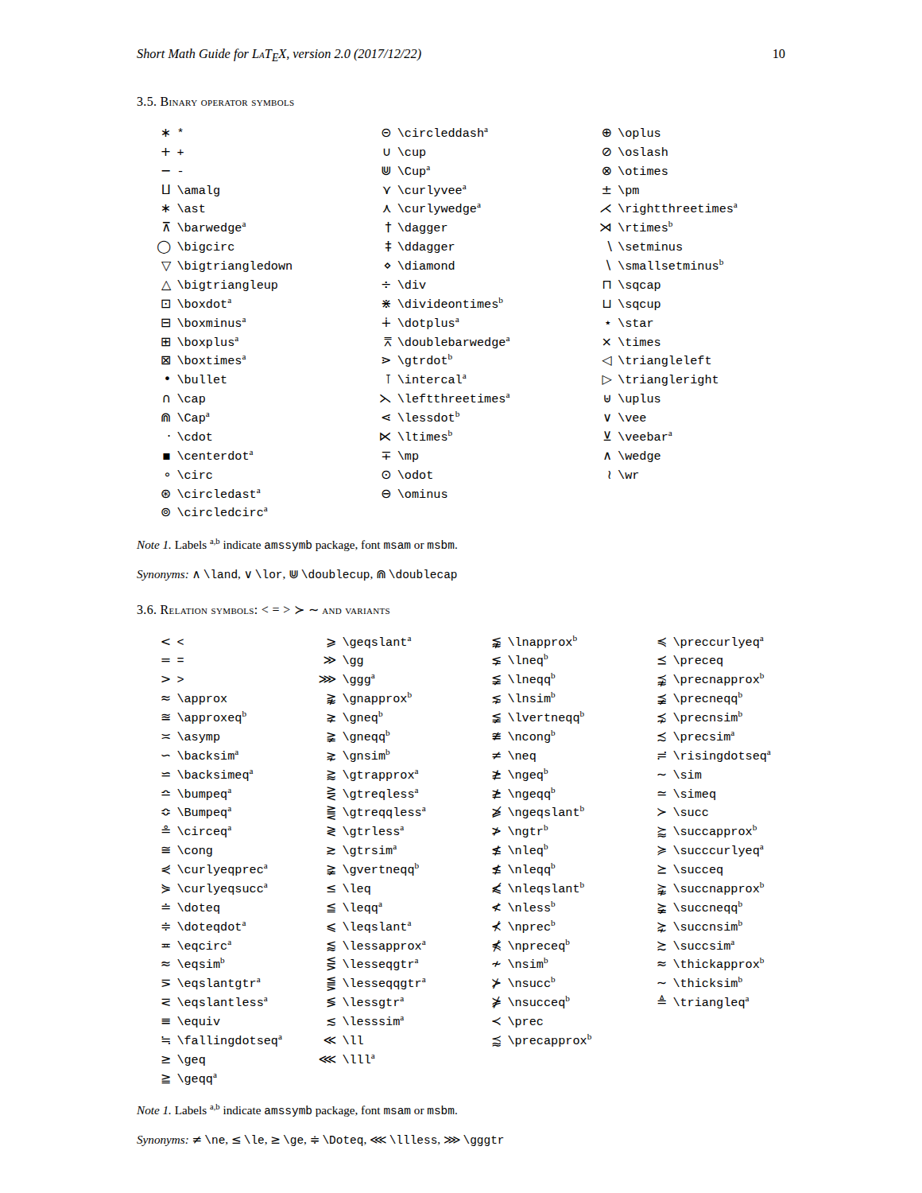Short Math Guide for La TEX, version 2.0 (2017/12/22) 10
3.5. Binary operator symbols
∗*
++
−-
⨿\amalg
∗\ast
⊼\barwedgea
◯\bigcirc
▽\bigtriangledown
△\bigtriangleup
⊡\boxdota
⊟\boxminusa
⊞\boxplusa
⊠\boxtimesa
•\bullet
∩\cap
⋒\Capa
·\cdot
▪\centerdota
∘\circ
⊛\circledasta
⊚\circledcirca
⊝\circleddasha
∪\cup
⋓\Cupa
⋎\curlyveea
⋏\curlywedgea
†\dagger
‡\ddagger
⋄\diamond
÷\div
⋇\divideontimesb
∔\dotplusa
⩞\doublebarwedgea
⋗\gtrdotb
⊺\intercala
⋋\leftthreetimesa
⋖\lessdotb
⋉\ltimesb
∓\mp
⊙\odot
⊖\ominus
⊕\oplus
⊘\oslash
⊗\otimes
±\pm
⋌\rightthreetimesa
⋊\rtimesb
\\setminus
∖\smallsetminusb
⊓\sqcap
⊔\sqcup
⋆\star
×\times
◁\triangleleft
▷\triangleright
⊎\uplus
∨\vee
⊻\veebara
∧\wedge
≀\wr
Note 1. Labels a,b indicate amssymb package, font msam or msbm.
Synonyms: ∧\land, ∨\lor, ⋓\doublecup, ⋒\doublecap
3.6. Relation symbols: < = > ≻ ∼ and variants
<<
==
>>
≈\approx
≊\approxeqb
≍\asymp
∽\backsima
⋍\backsimeqa
≏\bumpeqa
≎\Bumpeqa
≗\circeqa
≅\cong
⋞\curlyeqpreca
⋟\curlyeqsucca
≐\doteq
≑\doteqdota
≖\eqcirca
≈\eqsimb
⋝\eqslantgtra
⋜\eqslantlessa
≡\equiv
≒\fallingdotseqa
≥\geq
≧\geqqa
⩾\geqslanta
≫\gg
⋙\ggga
⪊\gnapproxb
⪈\gneqb
≩\gneqqb
⋧\gnsimb
⪆\gtrapproxa
⋛\gtreqlessa
⪌\gtreqqlessa
≷\gtrlessa
≳\gtrsima
≩\gvertneqqb
≤\leq
≦\leqqa
⩽\leqslanta
⪅\lessapproxa
⋚\lesseqgtra
⪋\lesseqqgtra
≶\lessgtra
≲\lesssima
≪\ll
⋘\llla
⪉\lnapproxb
⪇\lneqb
≨\lneqqb
⋦\lnsimb
≨\lvertneqqb
≇\ncongb
≠\neq
≱\ngeqb
≱\ngeqqb
⩾̸\ngeqslantb
≯\ngtrb
≰\nleqb
≰\nleqqb
⩽̸\nleqslantb
≮\nlessb
⊀\nprecb
⋠\npreceqb
≁\nsimb
⊁\nsuccb
⋡\nsucceqb
≺\prec
⪷\precapproxb
≼\preccurlyeqa
⪯\preceq
⪹\precnapproxb
⪵\precneqqb
⋨\precnsimb
≾\precsima
≓\risingdotseqa
∼\sim
≃\simeq
≻\succ
⪸\succapproxb
≽\succcurlyeqa
⪰\succeq
⪺\succnapproxb
⪶\succneqqb
⋩\succnsimb
≿\succsima
≈\thickapproxb
∼\thicksimb
≜\triangleqa
Note 1. Labels a,b indicate amssymb package, font msam or msbm.
Synonyms: ≠\ne, ≤\le, ≥\ge, ≑\Doteq, ⋘\llless, ⋙\gggtr